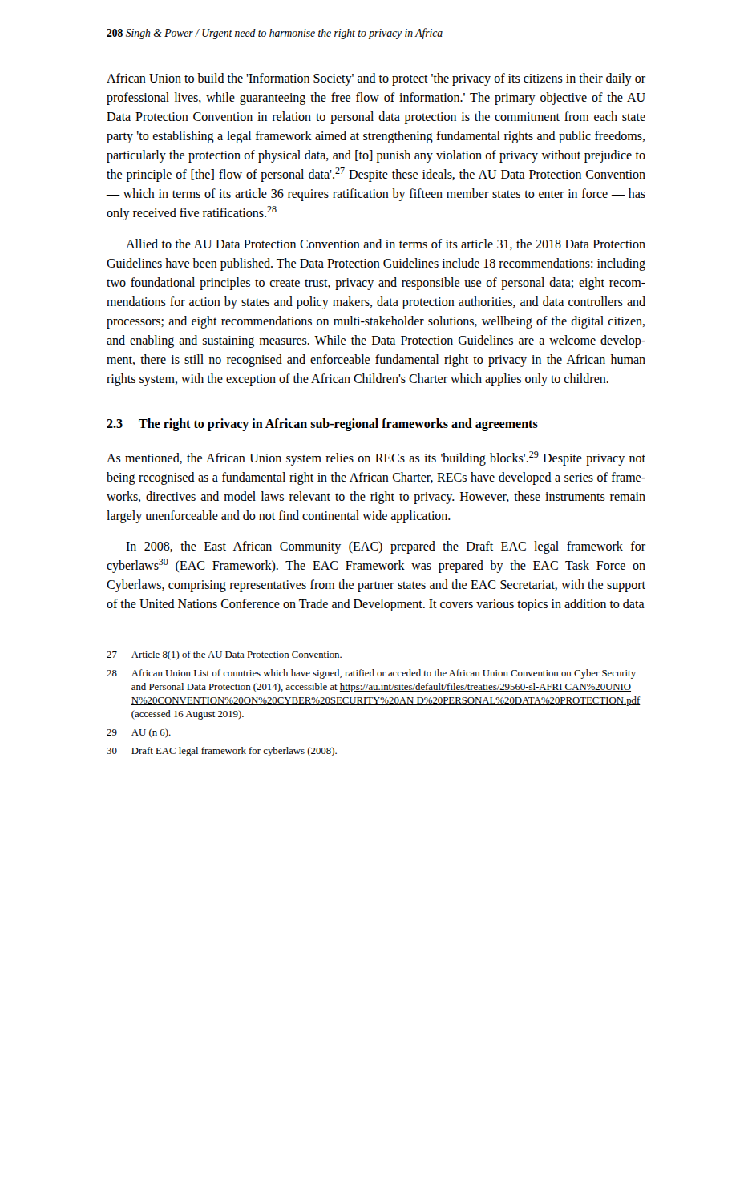208 Singh & Power / Urgent need to harmonise the right to privacy in Africa
African Union to build the 'Information Society' and to protect 'the privacy of its citizens in their daily or professional lives, while guaranteeing the free flow of information.' The primary objective of the AU Data Protection Convention in relation to personal data protection is the commitment from each state party 'to establishing a legal framework aimed at strengthening fundamental rights and public freedoms, particularly the protection of physical data, and [to] punish any violation of privacy without prejudice to the principle of [the] flow of personal data'.27 Despite these ideals, the AU Data Protection Convention — which in terms of its article 36 requires ratification by fifteen member states to enter in force — has only received five ratifications.28
Allied to the AU Data Protection Convention and in terms of its article 31, the 2018 Data Protection Guidelines have been published. The Data Protection Guidelines include 18 recommendations: including two foundational principles to create trust, privacy and responsible use of personal data; eight recommendations for action by states and policy makers, data protection authorities, and data controllers and processors; and eight recommendations on multi-stakeholder solutions, wellbeing of the digital citizen, and enabling and sustaining measures. While the Data Protection Guidelines are a welcome development, there is still no recognised and enforceable fundamental right to privacy in the African human rights system, with the exception of the African Children's Charter which applies only to children.
2.3 The right to privacy in African sub-regional frameworks and agreements
As mentioned, the African Union system relies on RECs as its 'building blocks'.29 Despite privacy not being recognised as a fundamental right in the African Charter, RECs have developed a series of frameworks, directives and model laws relevant to the right to privacy. However, these instruments remain largely unenforceable and do not find continental wide application.
In 2008, the East African Community (EAC) prepared the Draft EAC legal framework for cyberlaws30 (EAC Framework). The EAC Framework was prepared by the EAC Task Force on Cyberlaws, comprising representatives from the partner states and the EAC Secretariat, with the support of the United Nations Conference on Trade and Development. It covers various topics in addition to data
27 Article 8(1) of the AU Data Protection Convention.
28 African Union List of countries which have signed, ratified or acceded to the African Union Convention on Cyber Security and Personal Data Protection (2014), accessible at https://au.int/sites/default/files/treaties/29560-sl-AFRI CAN%20UNION%20CONVENTION%20ON%20CYBER%20SECURITY%20AN D%20PERSONAL%20DATA%20PROTECTION.pdf (accessed 16 August 2019).
29 AU (n 6).
30 Draft EAC legal framework for cyberlaws (2008).